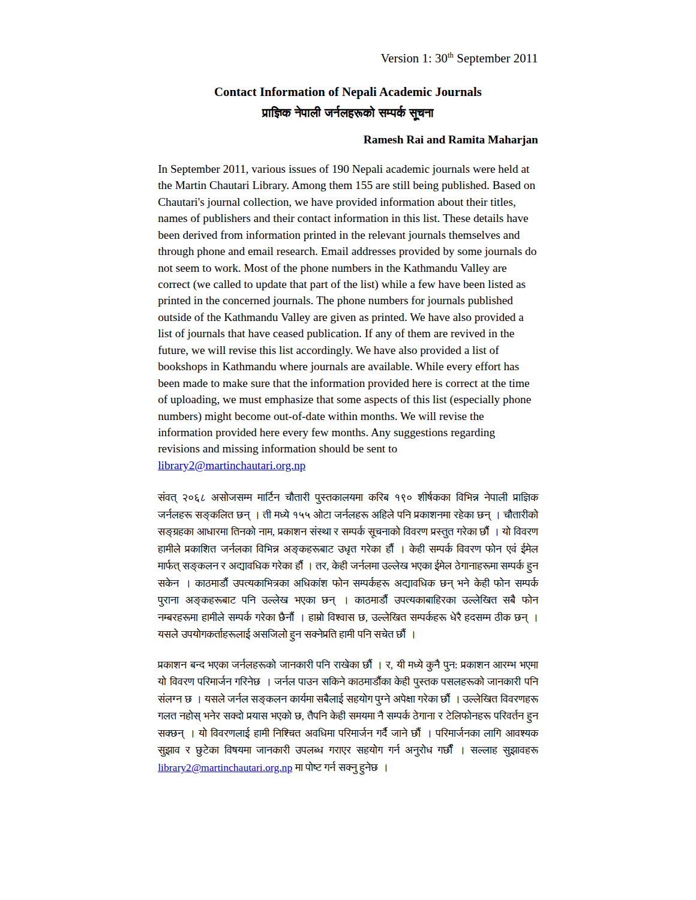Version 1: 30th September 2011
Contact Information of Nepali Academic Journals
प्राज्ञिक नेपाली जर्नलहरूको सम्पर्क सूचना
Ramesh Rai and Ramita Maharjan
In September 2011, various issues of 190 Nepali academic journals were held at the Martin Chautari Library. Among them 155 are still being published. Based on Chautari's journal collection, we have provided information about their titles, names of publishers and their contact information in this list. These details have been derived from information printed in the relevant journals themselves and through phone and email research. Email addresses provided by some journals do not seem to work. Most of the phone numbers in the Kathmandu Valley are correct (we called to update that part of the list) while a few have been listed as printed in the concerned journals. The phone numbers for journals published outside of the Kathmandu Valley are given as printed. We have also provided a list of journals that have ceased publication. If any of them are revived in the future, we will revise this list accordingly. We have also provided a list of bookshops in Kathmandu where journals are available. While every effort has been made to make sure that the information provided here is correct at the time of uploading, we must emphasize that some aspects of this list (especially phone numbers) might become out-of-date within months. We will revise the information provided here every few months. Any suggestions regarding revisions and missing information should be sent to library2@martinchautari.org.np
संवत् २०६८ असोजसम्म मार्टिन चौतारी पुस्तकालयमा करिब १९० शीर्षकका विभिन्न नेपाली प्राज्ञिक जर्नलहरू सङ्कलित छन् । ती मध्ये १५५ ओटा जर्नलहरू अहिले पनि प्रकाशनमा रहेका छन् । चौतारीको सङ्ग्रहका आधारमा तिनको नाम, प्रकाशन संस्था र सम्पर्क सूचनाको विवरण प्रस्तुत गरेका छौं । यो विवरण हामीले प्रकाशित जर्नलका विभिन्न अङ्कहरूबाट उधृत गरेका हौं । केही सम्पर्क विवरण फोन एवं ईमेल मार्फत् सङ्कलन र अद्यावधिक गरेका हौं । तर, केही जर्नलमा उल्लेख भएका ईमेल ठेगानाहरूमा सम्पर्क हुन सकेन । काठमाडौं उपत्यकाभित्रका अधिकांश फोन सम्पर्कहरू अद्यावधिक छन् भने केही फोन सम्पर्क पुराना अङ्कहरूबाट पनि उल्लेख भएका छन् । काठमाडौं उपत्यकाबाहिरका उल्लेखित सबै फोन नम्बरहरूमा हामीले सम्पर्क गरेका छैनौं । हाम्रो विश्वास छ, उल्लेखित सम्पर्कहरू धेरै हदसम्म ठीक छन् । यसले उपयोगकर्ताहरूलाई असजिलो हुन सक्नेप्रति हामी पनि सचेत छौं ।
प्रकाशन बन्द भएका जर्नलहरूको जानकारी पनि राखेका छौं । र, यी मध्ये कुनै पुन: प्रकाशन आरम्भ भएमा यो विवरण परिमार्जन गरिनेछ । जर्नल पाउन सकिने काठमाडौंका केही पुस्तक पसलहरूको जानकारी पनि संलग्न छ । यसले जर्नल सङ्कलन कार्यमा सबैलाई सहयोग पुग्ने अपेक्षा गरेका छौं । उल्लेखित विवरणहरू गलत नहोस् भनेर सक्दो प्रयास भएको छ, तैपनि केही समयमा नै सम्पर्क ठेगाना र टेलिफोनहरू परिवर्तन हुन सक्छन् । यो विवरणलाई हामी निश्चित अवधिमा परिमार्जन गर्दै जाने छौं । परिमार्जनका लागि आवश्यक सुझाव र छुटेका विषयमा जानकारी उपलब्ध गराएर सहयोग गर्न अनुरोध गर्छौं । सल्लाह सुझावहरू library2@martinchautari.org.np मा पोष्ट गर्न सक्नु हुनेछ ।